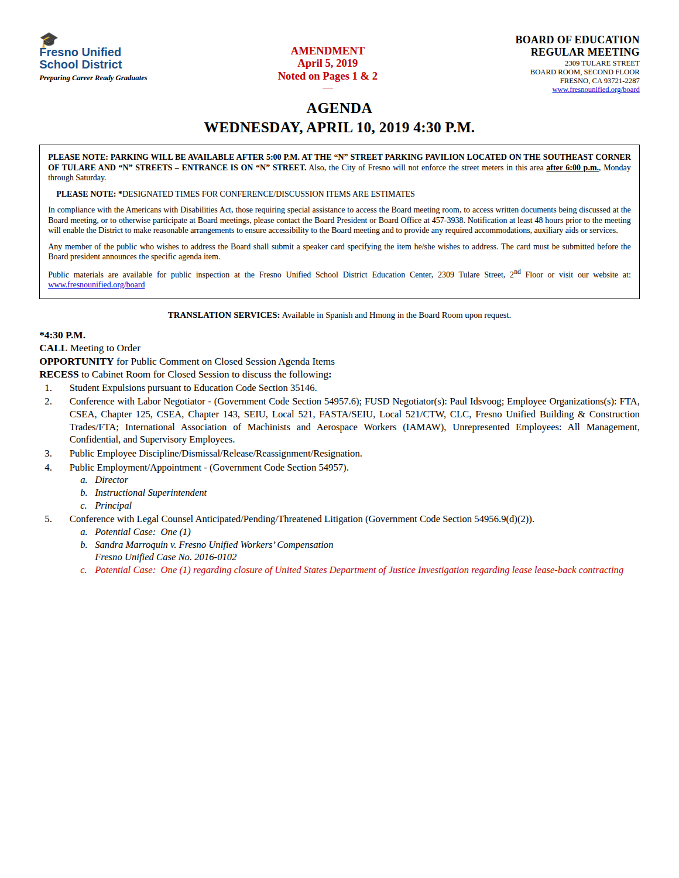🎓
Fresno Unified
School District
Preparing Career Ready Graduates
AMENDMENT
April 5, 2019
Noted on Pages 1 & 2
BOARD OF EDUCATION
REGULAR MEETING
2309 TULARE STREET
BOARD ROOM, SECOND FLOOR
FRESNO, CA 93721-2287
www.fresnounified.org/board
AGENDA
WEDNESDAY, APRIL 10, 2019 4:30 P.M.
PLEASE NOTE: PARKING WILL BE AVAILABLE AFTER 5:00 P.M. AT THE “N” STREET PARKING PAVILION LOCATED ON THE SOUTHEAST CORNER OF TULARE AND “N” STREETS – ENTRANCE IS ON “N” STREET. Also, the City of Fresno will not enforce the street meters in this area after 6:00 p.m., Monday through Saturday.
PLEASE NOTE: *DESIGNATED TIMES FOR CONFERENCE/DISCUSSION ITEMS ARE ESTIMATES
In compliance with the Americans with Disabilities Act, those requiring special assistance to access the Board meeting room, to access written documents being discussed at the Board meeting, or to otherwise participate at Board meetings, please contact the Board President or Board Office at 457-3938. Notification at least 48 hours prior to the meeting will enable the District to make reasonable arrangements to ensure accessibility to the Board meeting and to provide any required accommodations, auxiliary aids or services.
Any member of the public who wishes to address the Board shall submit a speaker card specifying the item he/she wishes to address. The card must be submitted before the Board president announces the specific agenda item.
Public materials are available for public inspection at the Fresno Unified School District Education Center, 2309 Tulare Street, 2nd Floor or visit our website at: www.fresnounified.org/board
TRANSLATION SERVICES: Available in Spanish and Hmong in the Board Room upon request.
*4:30 P.M.
CALL Meeting to Order
OPPORTUNITY for Public Comment on Closed Session Agenda Items
RECESS to Cabinet Room for Closed Session to discuss the following:
Student Expulsions pursuant to Education Code Section 35146.
Conference with Labor Negotiator - (Government Code Section 54957.6); FUSD Negotiator(s): Paul Idsvoog; Employee Organizations(s): FTA, CSEA, Chapter 125, CSEA, Chapter 143, SEIU, Local 521, FASTA/SEIU, Local 521/CTW, CLC, Fresno Unified Building & Construction Trades/FTA; International Association of Machinists and Aerospace Workers (IAMAW), Unrepresented Employees: All Management, Confidential, and Supervisory Employees.
Public Employee Discipline/Dismissal/Release/Reassignment/Resignation.
Public Employment/Appointment - (Government Code Section 54957).
Director
Instructional Superintendent
Principal
Conference with Legal Counsel Anticipated/Pending/Threatened Litigation (Government Code Section 54956.9(d)(2)).
Potential Case: One (1)
Sandra Marroquin v. Fresno Unified Workers’ Compensation
Fresno Unified Case No. 2016-0102
Potential Case: One (1) regarding closure of United States Department of Justice Investigation regarding lease lease-back contracting